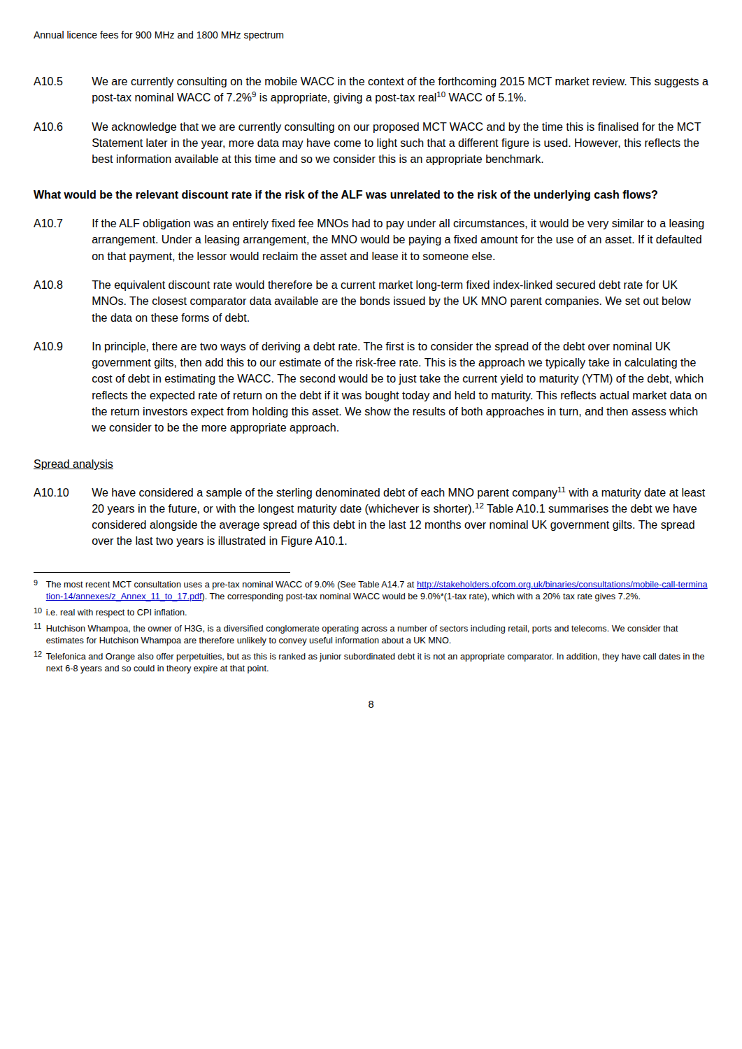Annual licence fees for 900 MHz and 1800 MHz spectrum
A10.5
We are currently consulting on the mobile WACC in the context of the forthcoming 2015 MCT market review. This suggests a post-tax nominal WACC of 7.2%9 is appropriate, giving a post-tax real10 WACC of 5.1%.
A10.6
We acknowledge that we are currently consulting on our proposed MCT WACC and by the time this is finalised for the MCT Statement later in the year, more data may have come to light such that a different figure is used. However, this reflects the best information available at this time and so we consider this is an appropriate benchmark.
What would be the relevant discount rate if the risk of the ALF was unrelated to the risk of the underlying cash flows?
A10.7
If the ALF obligation was an entirely fixed fee MNOs had to pay under all circumstances, it would be very similar to a leasing arrangement. Under a leasing arrangement, the MNO would be paying a fixed amount for the use of an asset. If it defaulted on that payment, the lessor would reclaim the asset and lease it to someone else.
A10.8
The equivalent discount rate would therefore be a current market long-term fixed index-linked secured debt rate for UK MNOs. The closest comparator data available are the bonds issued by the UK MNO parent companies. We set out below the data on these forms of debt.
A10.9
In principle, there are two ways of deriving a debt rate. The first is to consider the spread of the debt over nominal UK government gilts, then add this to our estimate of the risk-free rate. This is the approach we typically take in calculating the cost of debt in estimating the WACC. The second would be to just take the current yield to maturity (YTM) of the debt, which reflects the expected rate of return on the debt if it was bought today and held to maturity. This reflects actual market data on the return investors expect from holding this asset. We show the results of both approaches in turn, and then assess which we consider to be the more appropriate approach.
Spread analysis
A10.10
We have considered a sample of the sterling denominated debt of each MNO parent company11 with a maturity date at least 20 years in the future, or with the longest maturity date (whichever is shorter).12 Table A10.1 summarises the debt we have considered alongside the average spread of this debt in the last 12 months over nominal UK government gilts. The spread over the last two years is illustrated in Figure A10.1.
9 The most recent MCT consultation uses a pre-tax nominal WACC of 9.0% (See Table A14.7 at http://stakeholders.ofcom.org.uk/binaries/consultations/mobile-call-termination-14/annexes/z_Annex_11_to_17.pdf). The corresponding post-tax nominal WACC would be 9.0%*(1-tax rate), which with a 20% tax rate gives 7.2%.
10 i.e. real with respect to CPI inflation.
11 Hutchison Whampoa, the owner of H3G, is a diversified conglomerate operating across a number of sectors including retail, ports and telecoms. We consider that estimates for Hutchison Whampoa are therefore unlikely to convey useful information about a UK MNO.
12 Telefonica and Orange also offer perpetuities, but as this is ranked as junior subordinated debt it is not an appropriate comparator. In addition, they have call dates in the next 6-8 years and so could in theory expire at that point.
8